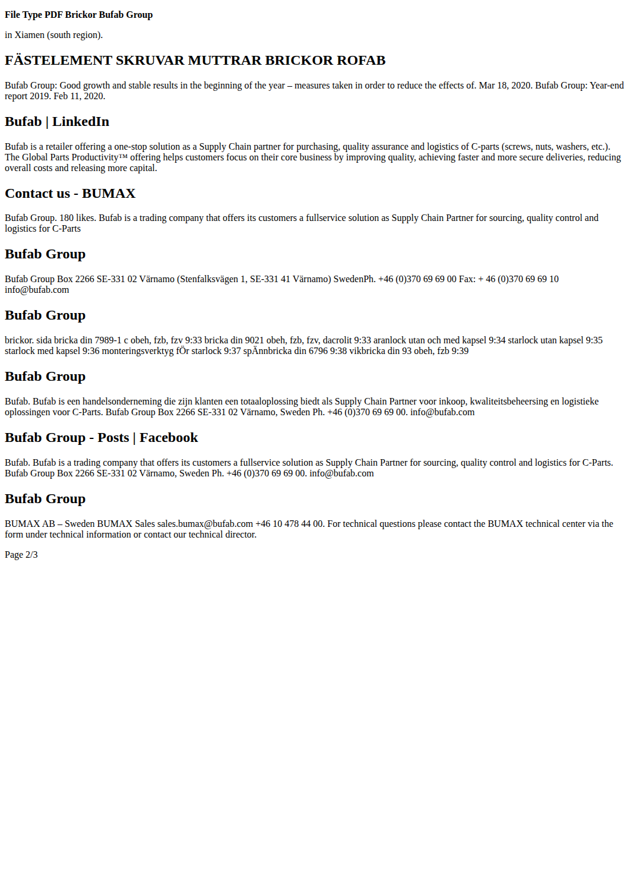File Type PDF Brickor Bufab Group
in Xiamen (south region).
FÄSTELEMENT SKRUVAR MUTTRAR BRICKOR ROFAB
Bufab Group: Good growth and stable results in the beginning of the year – measures taken in order to reduce the effects of. Mar 18, 2020. Bufab Group: Year-end report 2019. Feb 11, 2020.
Bufab | LinkedIn
Bufab is a retailer offering a one-stop solution as a Supply Chain partner for purchasing, quality assurance and logistics of C-parts (screws, nuts, washers, etc.). The Global Parts Productivity™ offering helps customers focus on their core business by improving quality, achieving faster and more secure deliveries, reducing overall costs and releasing more capital.
Contact us - BUMAX
Bufab Group. 180 likes. Bufab is a trading company that offers its customers a fullservice solution as Supply Chain Partner for sourcing, quality control and logistics for C-Parts
Bufab Group
Bufab Group Box 2266 SE-331 02 Värnamo (Stenfalksvägen 1, SE-331 41 Värnamo) SwedenPh. +46 (0)370 69 69 00 Fax: + 46 (0)370 69 69 10 info@bufab.com
Bufab Group
brickor. sida bricka din 7989-1 c obeh, fzb, fzv 9:33 bricka din 9021 obeh, fzb, fzv, dacrolit 9:33 aranlock utan och med kapsel 9:34 starlock utan kapsel 9:35 starlock med kapsel 9:36 monteringsverktyg fÖr starlock 9:37 spÄnnbricka din 6796 9:38 vikbricka din 93 obeh, fzb 9:39
Bufab Group
Bufab. Bufab is een handelsonderneming die zijn klanten een totaaloplossing biedt als Supply Chain Partner voor inkoop, kwaliteitsbeheersing en logistieke oplossingen voor C-Parts. Bufab Group Box 2266 SE-331 02 Värnamo, Sweden Ph. +46 (0)370 69 69 00. info@bufab.com
Bufab Group - Posts | Facebook
Bufab. Bufab is a trading company that offers its customers a fullservice solution as Supply Chain Partner for sourcing, quality control and logistics for C-Parts. Bufab Group Box 2266 SE-331 02 Värnamo, Sweden Ph. +46 (0)370 69 69 00. info@bufab.com
Bufab Group
BUMAX AB – Sweden BUMAX Sales sales.bumax@bufab.com +46 10 478 44 00. For technical questions please contact the BUMAX technical center via the form under technical information or contact our technical director.
Page 2/3